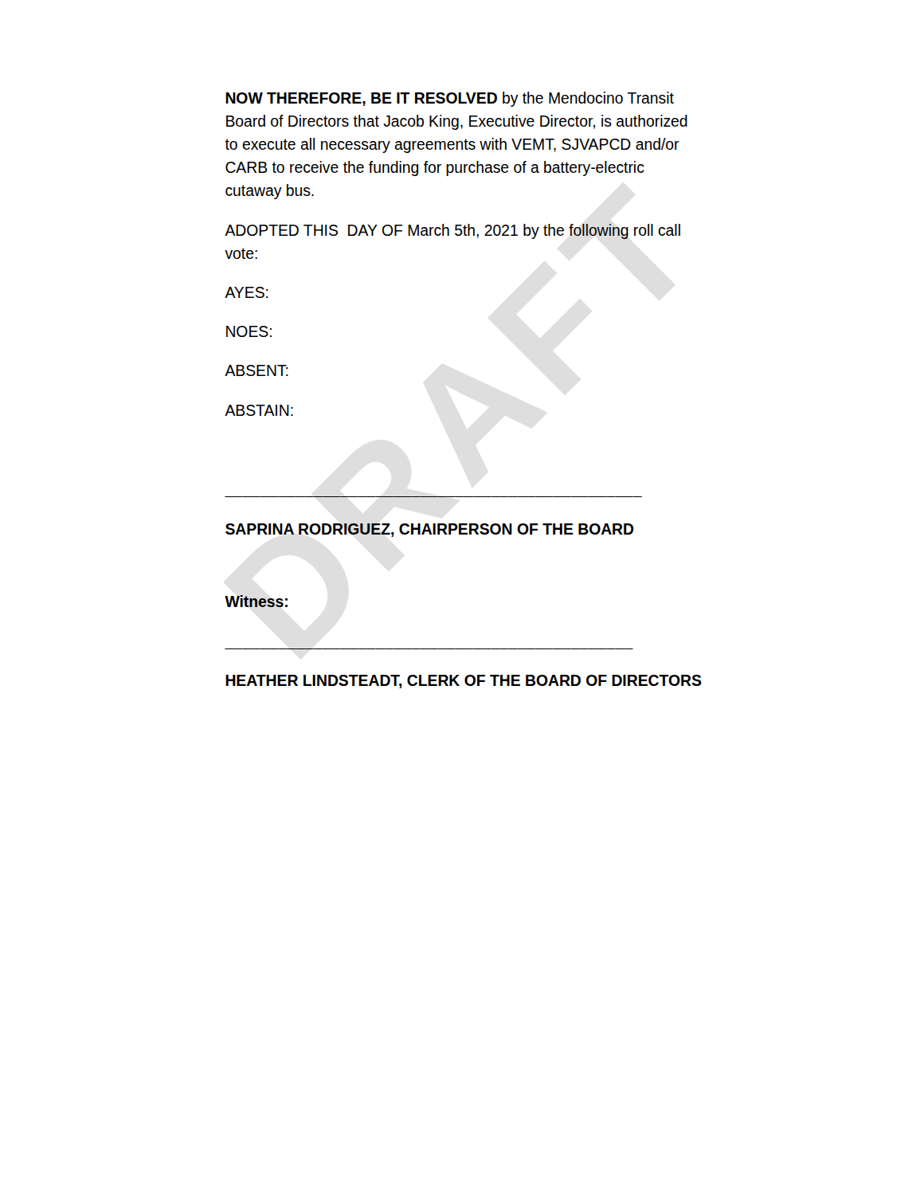DRAFT
NOW THEREFORE, BE IT RESOLVED by the Mendocino Transit Board of Directors that Jacob King, Executive Director, is authorized to execute all necessary agreements with VEMT, SJVAPCD and/or CARB to receive the funding for purchase of a battery-electric cutaway bus.
ADOPTED THIS DAY OF March 5th, 2021 by the following roll call vote:
AYES:
NOES:
ABSENT:
ABSTAIN:
_______________________________________________
SAPRINA RODRIGUEZ, CHAIRPERSON OF THE BOARD
Witness:
______________________________________________
HEATHER LINDSTEADT, CLERK OF THE BOARD OF DIRECTORS